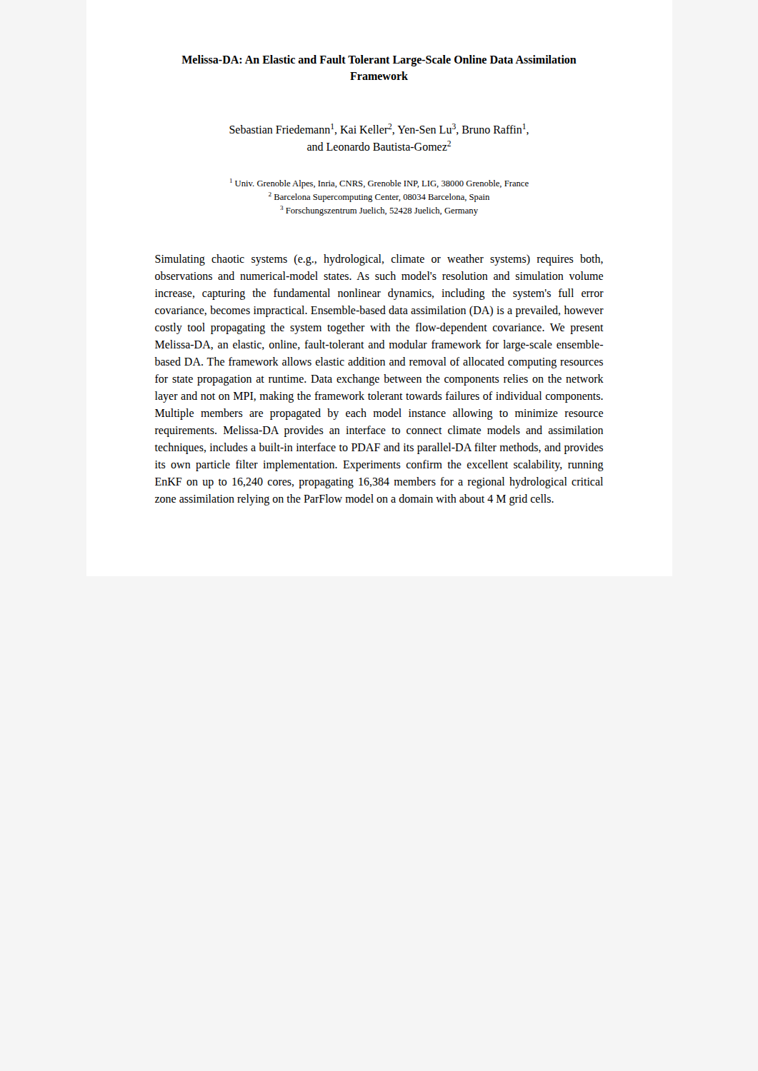Melissa-DA: An Elastic and Fault Tolerant Large-Scale Online Data Assimilation
Framework
Sebastian Friedemann1, Kai Keller2, Yen-Sen Lu3, Bruno Raffin1,
and Leonardo Bautista-Gomez2
1 Univ. Grenoble Alpes, Inria, CNRS, Grenoble INP, LIG, 38000 Grenoble, France
2 Barcelona Supercomputing Center, 08034 Barcelona, Spain
3 Forschungszentrum Juelich, 52428 Juelich, Germany
Simulating chaotic systems (e.g., hydrological, climate or weather systems) requires both, observations and numerical-model states. As such model's resolution and simulation volume increase, capturing the fundamental nonlinear dynamics, including the system's full error covariance, becomes impractical. Ensemble-based data assimilation (DA) is a prevailed, however costly tool propagating the system together with the flow-dependent covariance. We present Melissa-DA, an elastic, online, fault-tolerant and modular framework for large-scale ensemble-based DA. The framework allows elastic addition and removal of allocated computing resources for state propagation at runtime. Data exchange between the components relies on the network layer and not on MPI, making the framework tolerant towards failures of individual components. Multiple members are propagated by each model instance allowing to minimize resource requirements. Melissa-DA provides an interface to connect climate models and assimilation techniques, includes a built-in interface to PDAF and its parallel-DA filter methods, and provides its own particle filter implementation. Experiments confirm the excellent scalability, running EnKF on up to 16,240 cores, propagating 16,384 members for a regional hydrological critical zone assimilation relying on the ParFlow model on a domain with about 4 M grid cells.